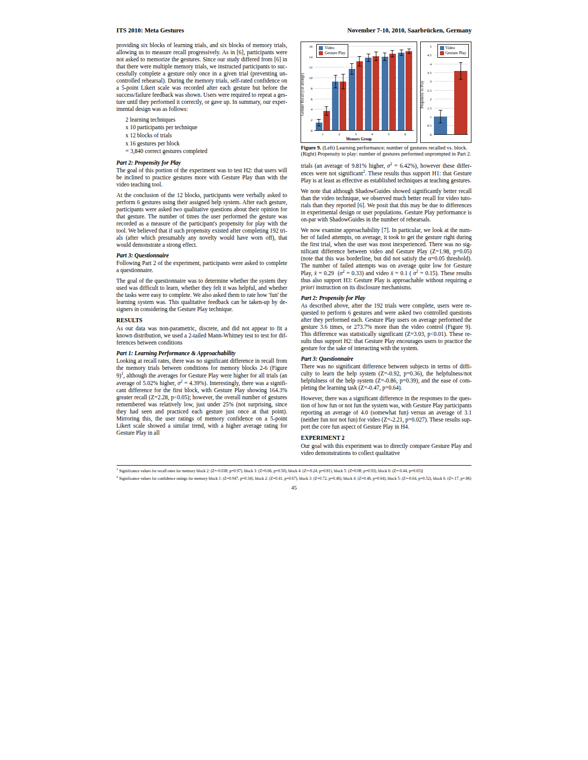ITS 2010: Meta Gestures
November 7-10, 2010, Saarbrücken, Germany
providing six blocks of learning trials, and six blocks of memory trials, allowing us to measure recall progressively. As in [6], participants were not asked to memorize the gestures. Since our study differed from [6] in that there were multiple memory trials, we instructed participants to successfully complete a gesture only once in a given trial (preventing uncontrolled rehearsal). During the memory trials, self-rated confidence on a 5-point Likert scale was recorded after each gesture but before the success/failure feedback was shown. Users were required to repeat a gesture until they performed it correctly, or gave up. In summary, our experimental design was as follows:
2 learning techniques
x 10 participants per technique
x 12 blocks of trials
x 16 gestures per block
= 3,840 correct gestures completed
Part 2: Propensity for Play
The goal of this portion of the experiment was to test H2: that users will be inclined to practice gestures more with Gesture Play than with the video teaching tool.
At the conclusion of the 12 blocks, participants were verbally asked to perform 6 gestures using their assigned help system. After each gesture, participants were asked two qualitative questions about their opinion for that gesture. The number of times the user performed the gesture was recorded as a measure of the participant's propensity for play with the tool. We believed that if such propensity existed after completing 192 trials (after which presumably any novelty would have worn off), that would demonstrate a strong effect.
Part 3: Questionnaire
Following Part 2 of the experiment, participants were asked to complete a questionnaire.
The goal of the questionnaire was to determine whether the system they used was difficult to learn, whether they felt it was helpful, and whether the tasks were easy to complete. We also asked them to rate how 'fun' the learning system was. This qualitative feedback can be taken-up by designers in considering the Gesture Play technique.
Results
As our data was non-parametric, discrete, and did not appear to fit a known distribution, we used a 2-tailed Mann-Whitney test to test for differences between conditions
Part 1: Learning Performance & Approachability
Looking at recall rates, there was no significant difference in recall from the memory trials between conditions for memory blocks 2-6 (Figure 9)1, although the averages for Gesture Play were higher for all trials (an average of 5.02% higher, σ2 = 4.39%). Interestingly, there was a significant difference for the first block, with Gesture Play showing 164.3% greater recall (Z=2.28, p<0.05); however, the overall number of gestures remembered was relatively low, just under 25% (not surprising, since they had seen and practiced each gesture just once at that point). Mirroring this, the user ratings of memory confidence on a 5-point Likert scale showed a similar trend, with a higher average rating for Gesture Play in all
Video
Gesture Play
Gesture Recall (1st attempt)
16
14
12
10
8
6
4
2
0
1
2
3
4
5
6
Memory Group
Video
Gesture Play
Propensity to Play
5
4.5
4
3.5
3
2.5
2
1.5
1
0.5
0
Figure 9. (Left) Learning performance; number of gestures recalled vs. block. (Right) Propensity to play: number of gestures performed unprompted in Part 2.
trials (an average of 9.81% higher, σ2 = 6.42%), however these differences were not significant2. These results thus support H1: that Gesture Play is at least as effective as established techniques at teaching gestures.
We note that although ShadowGuides showed significantly better recall than the video technique, we observed much better recall for video tutorials than they reported [6]. We posit that this may be due to differences in experimental design or user populations. Gesture Play performance is on-par with ShadowGuides in the number of rehearsals.
We now examine approachability [7]. In particular, we look at the number of failed attempts, on average, it took to get the gesture right during the first trial, when the user was most inexperienced. There was no significant difference between video and Gesture Play (Z=1.98, p=0.05) (note that this was borderline, but did not satisfy the α=0.05 threshold). The number of failed attempts was on average quite low for Gesture Play, x̄ = 0.29 (σ2 = 0.33) and video x̄ = 0.1 ( σ2 = 0.15). These results thus also support H3: Gesture Play is approachable without requiring a priori instruction on its disclosure mechanisms.
Part 2: Propensity for Play
As described above, after the 192 trials were complete, users were requested to perform 6 gestures and were asked two controlled questions after they performed each. Gesture Play users on average performed the gesture 3.6 times, or 273.7% more than the video control (Figure 9). This difference was statistically significant (Z=3.03, p<0.01). These results thus support H2: that Gesture Play encourages users to practice the gesture for the sake of interacting with the system.
Part 3: Questionnaire
There was no significant difference between subjects in terms of difficulty to learn the help system (Z=-0.92, p=0.36), the helpfulness/not helpfulness of the help system (Z=-0.86, p=0.39), and the ease of completing the learning task (Z=-0.47, p=0.64).
However, there was a significant difference in the responses to the question of how fun or not fun the system was, with Gesture Play participants reporting an average of 4.0 (somewhat fun) versus an average of 3.1 (neither fun nor not fun) for video (Z=-2.21, p=0.027). These results support the core fun aspect of Gesture Play in H4.
Experiment 2
Our goal with this experiment was to directly compare Gesture Play and video demonstrations to collect qualitative
1 Significance values for recall rates for memory block 2: (Z=-0.038, p=0.97), block 3: (Z=0.66, p=0.50), block 4: (Z=-0.24, p=0.81), block 5: (Z=0.08, p=0.93), block 6: (Z=-0.44, p=0.65)]
2 Significance values for confidence ratings for memory block 1: (Z=0.947, p=0.34), block 2: (Z=0.41, p=0.67), block 3: (Z=0.72, p=0.46), block 4: (Z=0.46, p=0.64), block 5: (Z=-0.64, p=0.52), block 6: (Z=.17, p=.86)
45